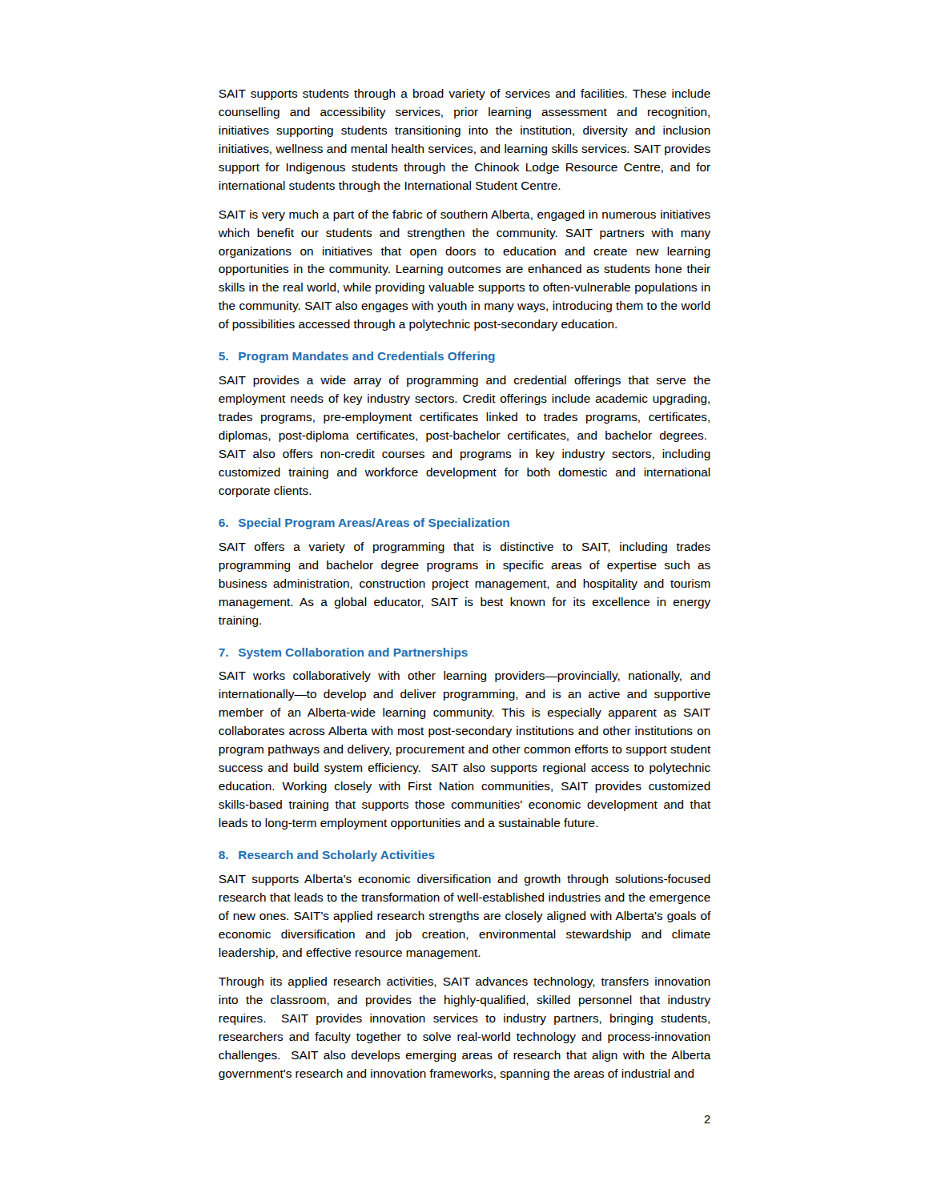SAIT supports students through a broad variety of services and facilities. These include counselling and accessibility services, prior learning assessment and recognition, initiatives supporting students transitioning into the institution, diversity and inclusion initiatives, wellness and mental health services, and learning skills services. SAIT provides support for Indigenous students through the Chinook Lodge Resource Centre, and for international students through the International Student Centre.
SAIT is very much a part of the fabric of southern Alberta, engaged in numerous initiatives which benefit our students and strengthen the community. SAIT partners with many organizations on initiatives that open doors to education and create new learning opportunities in the community. Learning outcomes are enhanced as students hone their skills in the real world, while providing valuable supports to often-vulnerable populations in the community. SAIT also engages with youth in many ways, introducing them to the world of possibilities accessed through a polytechnic post-secondary education.
5. Program Mandates and Credentials Offering
SAIT provides a wide array of programming and credential offerings that serve the employment needs of key industry sectors. Credit offerings include academic upgrading, trades programs, pre-employment certificates linked to trades programs, certificates, diplomas, post-diploma certificates, post-bachelor certificates, and bachelor degrees. SAIT also offers non-credit courses and programs in key industry sectors, including customized training and workforce development for both domestic and international corporate clients.
6. Special Program Areas/Areas of Specialization
SAIT offers a variety of programming that is distinctive to SAIT, including trades programming and bachelor degree programs in specific areas of expertise such as business administration, construction project management, and hospitality and tourism management. As a global educator, SAIT is best known for its excellence in energy training.
7. System Collaboration and Partnerships
SAIT works collaboratively with other learning providers—provincially, nationally, and internationally—to develop and deliver programming, and is an active and supportive member of an Alberta-wide learning community. This is especially apparent as SAIT collaborates across Alberta with most post-secondary institutions and other institutions on program pathways and delivery, procurement and other common efforts to support student success and build system efficiency. SAIT also supports regional access to polytechnic education. Working closely with First Nation communities, SAIT provides customized skills-based training that supports those communities' economic development and that leads to long-term employment opportunities and a sustainable future.
8. Research and Scholarly Activities
SAIT supports Alberta's economic diversification and growth through solutions-focused research that leads to the transformation of well-established industries and the emergence of new ones. SAIT's applied research strengths are closely aligned with Alberta's goals of economic diversification and job creation, environmental stewardship and climate leadership, and effective resource management.
Through its applied research activities, SAIT advances technology, transfers innovation into the classroom, and provides the highly-qualified, skilled personnel that industry requires. SAIT provides innovation services to industry partners, bringing students, researchers and faculty together to solve real-world technology and process-innovation challenges. SAIT also develops emerging areas of research that align with the Alberta government's research and innovation frameworks, spanning the areas of industrial and
2